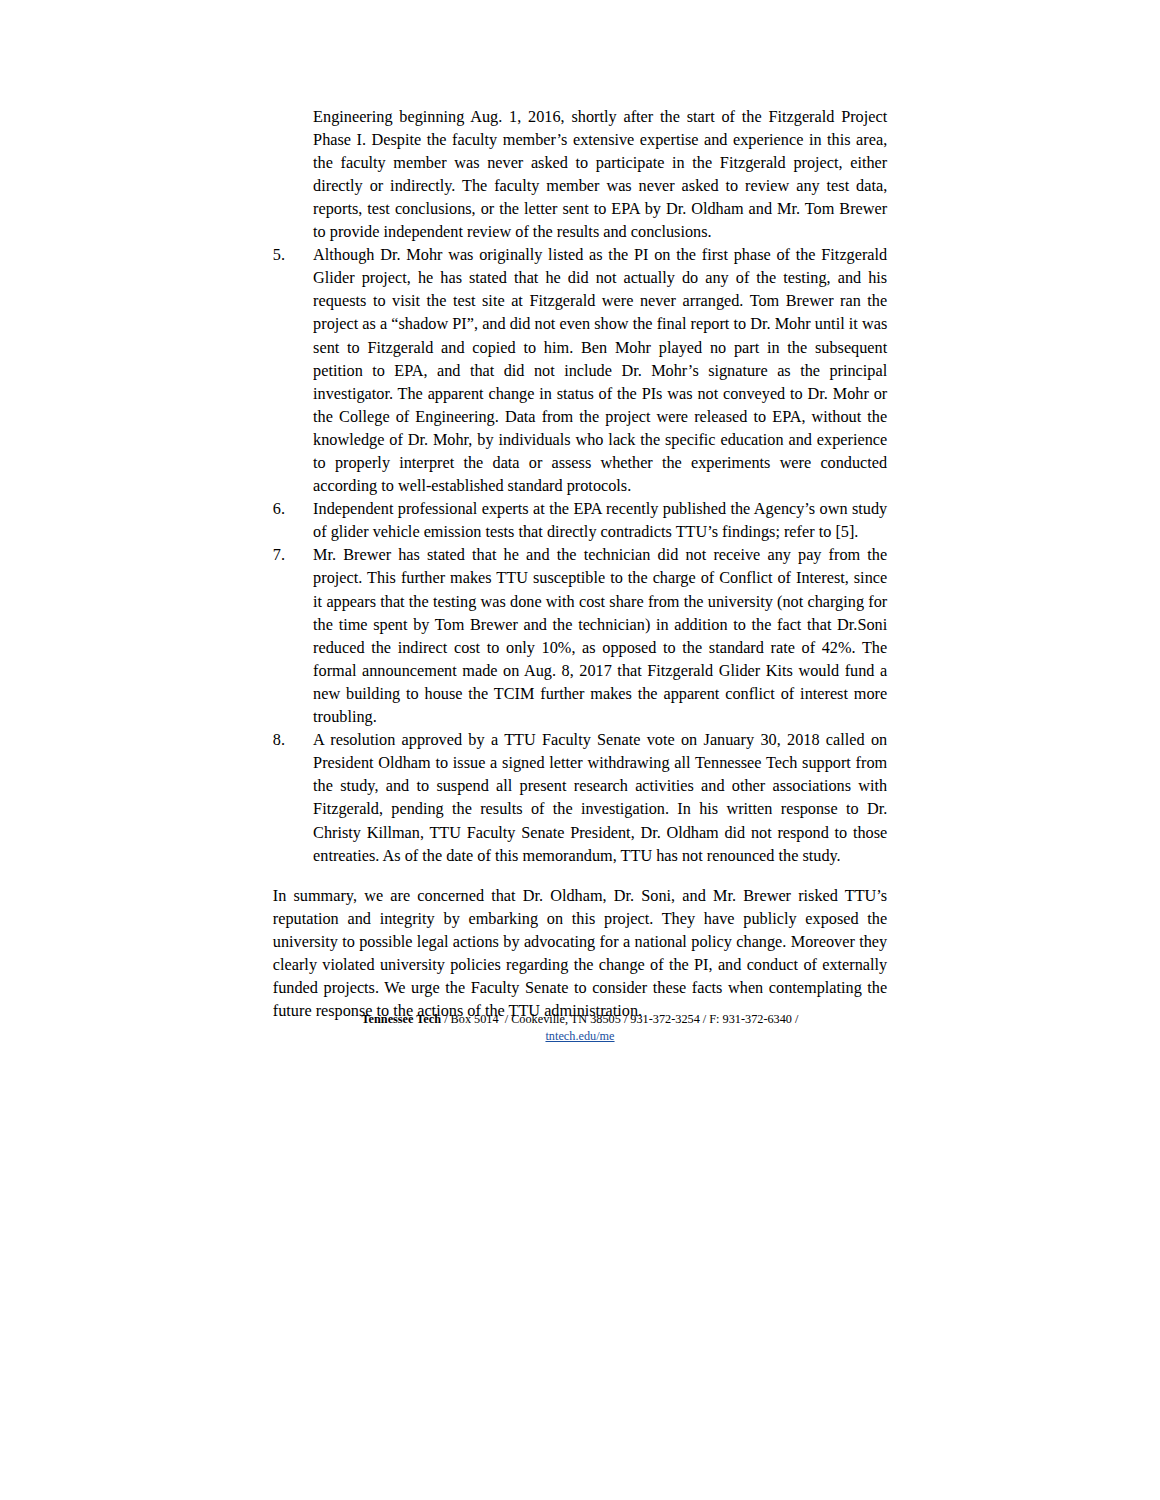Engineering beginning Aug. 1, 2016, shortly after the start of the Fitzgerald Project Phase I. Despite the faculty member’s extensive expertise and experience in this area, the faculty member was never asked to participate in the Fitzgerald project, either directly or indirectly. The faculty member was never asked to review any test data, reports, test conclusions, or the letter sent to EPA by Dr. Oldham and Mr. Tom Brewer to provide independent review of the results and conclusions.
5. Although Dr. Mohr was originally listed as the PI on the first phase of the Fitzgerald Glider project, he has stated that he did not actually do any of the testing, and his requests to visit the test site at Fitzgerald were never arranged. Tom Brewer ran the project as a “shadow PI”, and did not even show the final report to Dr. Mohr until it was sent to Fitzgerald and copied to him. Ben Mohr played no part in the subsequent petition to EPA, and that did not include Dr. Mohr’s signature as the principal investigator. The apparent change in status of the PIs was not conveyed to Dr. Mohr or the College of Engineering. Data from the project were released to EPA, without the knowledge of Dr. Mohr, by individuals who lack the specific education and experience to properly interpret the data or assess whether the experiments were conducted according to well-established standard protocols.
6. Independent professional experts at the EPA recently published the Agency’s own study of glider vehicle emission tests that directly contradicts TTU’s findings; refer to [5].
7. Mr. Brewer has stated that he and the technician did not receive any pay from the project. This further makes TTU susceptible to the charge of Conflict of Interest, since it appears that the testing was done with cost share from the university (not charging for the time spent by Tom Brewer and the technician) in addition to the fact that Dr.Soni reduced the indirect cost to only 10%, as opposed to the standard rate of 42%. The formal announcement made on Aug. 8, 2017 that Fitzgerald Glider Kits would fund a new building to house the TCIM further makes the apparent conflict of interest more troubling.
8. A resolution approved by a TTU Faculty Senate vote on January 30, 2018 called on President Oldham to issue a signed letter withdrawing all Tennessee Tech support from the study, and to suspend all present research activities and other associations with Fitzgerald, pending the results of the investigation. In his written response to Dr. Christy Killman, TTU Faculty Senate President, Dr. Oldham did not respond to those entreaties. As of the date of this memorandum, TTU has not renounced the study.
In summary, we are concerned that Dr. Oldham, Dr. Soni, and Mr. Brewer risked TTU’s reputation and integrity by embarking on this project. They have publicly exposed the university to possible legal actions by advocating for a national policy change. Moreover they clearly violated university policies regarding the change of the PI, and conduct of externally funded projects. We urge the Faculty Senate to consider these facts when contemplating the future response to the actions of the TTU administration.
Tennessee Tech / Box 5014 / Cookeville, TN 38505 / 931-372-3254 / F: 931-372-6340 /
tntech.edu/me